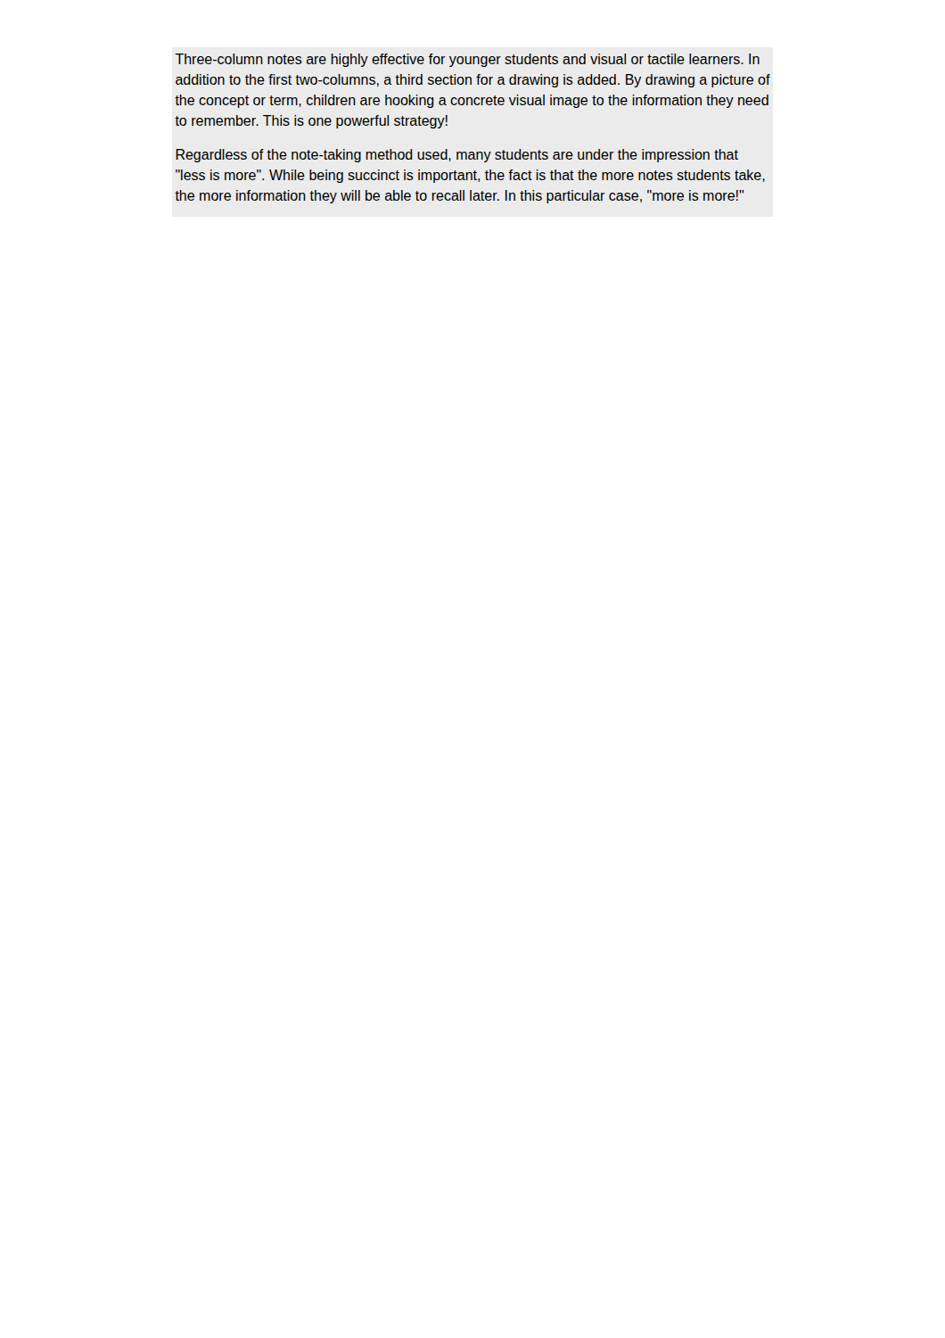Three-column notes are highly effective for younger students and visual or tactile learners. In addition to the first two-columns, a third section for a drawing is added. By drawing a picture of the concept or term, children are hooking a concrete visual image to the information they need to remember. This is one powerful strategy!
Regardless of the note-taking method used, many students are under the impression that "less is more". While being succinct is important, the fact is that the more notes students take, the more information they will be able to recall later. In this particular case, "more is more!"